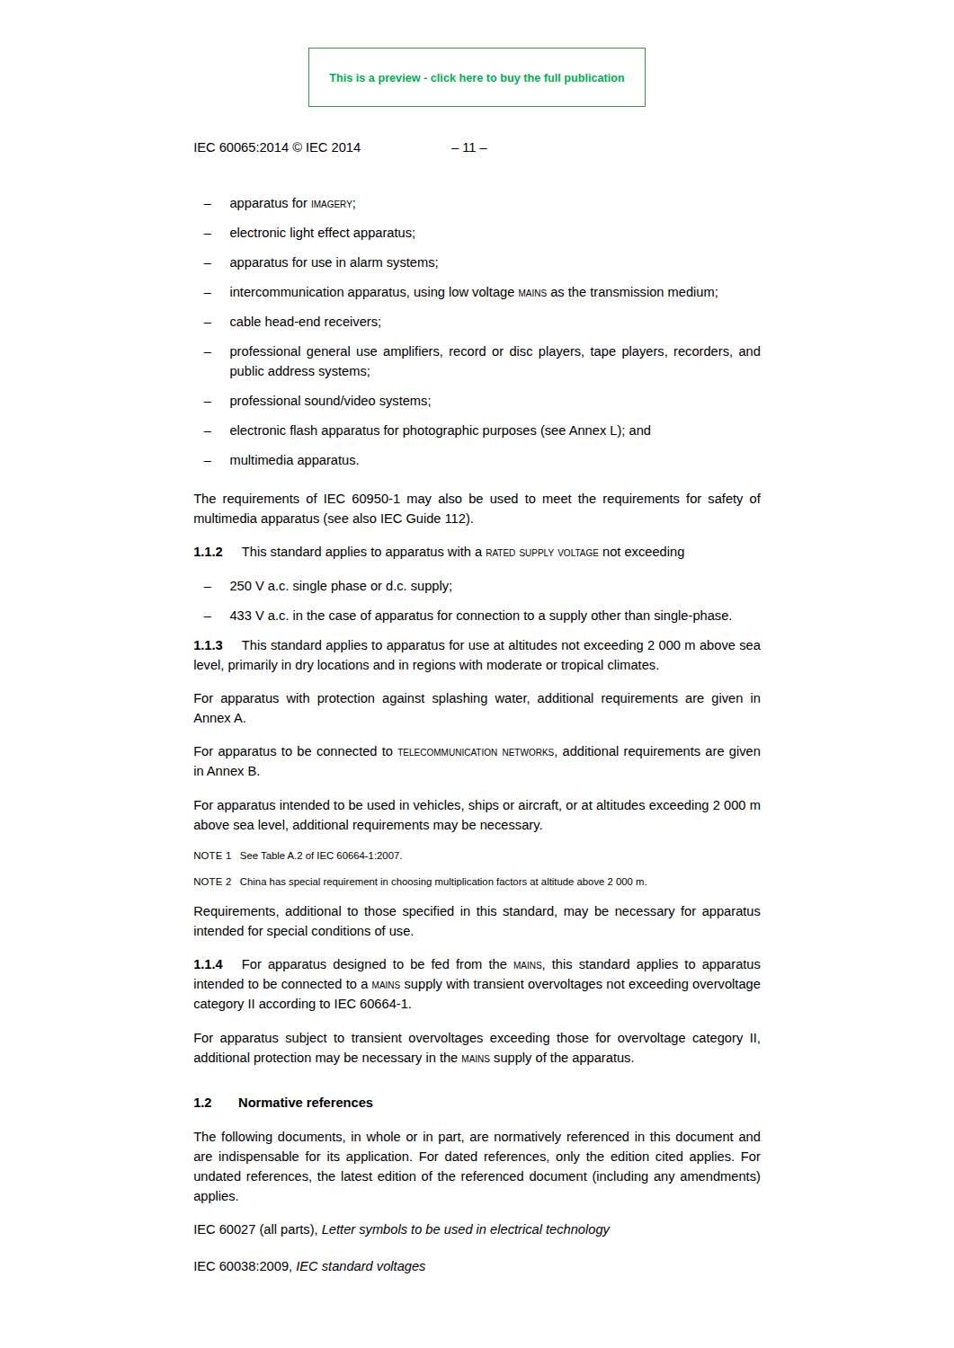This is a preview - click here to buy the full publication
IEC 60065:2014 © IEC 2014 – 11 –
apparatus for imagery;
electronic light effect apparatus;
apparatus for use in alarm systems;
intercommunication apparatus, using low voltage mains as the transmission medium;
cable head-end receivers;
professional general use amplifiers, record or disc players, tape players, recorders, and public address systems;
professional sound/video systems;
electronic flash apparatus for photographic purposes (see Annex L); and
multimedia apparatus.
The requirements of IEC 60950-1 may also be used to meet the requirements for safety of multimedia apparatus (see also IEC Guide 112).
1.1.2 This standard applies to apparatus with a rated supply voltage not exceeding
250 V a.c. single phase or d.c. supply;
433 V a.c. in the case of apparatus for connection to a supply other than single-phase.
1.1.3 This standard applies to apparatus for use at altitudes not exceeding 2 000 m above sea level, primarily in dry locations and in regions with moderate or tropical climates.
For apparatus with protection against splashing water, additional requirements are given in Annex A.
For apparatus to be connected to telecommunication networks, additional requirements are given in Annex B.
For apparatus intended to be used in vehicles, ships or aircraft, or at altitudes exceeding 2 000 m above sea level, additional requirements may be necessary.
NOTE 1 See Table A.2 of IEC 60664-1:2007.
NOTE 2 China has special requirement in choosing multiplication factors at altitude above 2 000 m.
Requirements, additional to those specified in this standard, may be necessary for apparatus intended for special conditions of use.
1.1.4 For apparatus designed to be fed from the mains, this standard applies to apparatus intended to be connected to a mains supply with transient overvoltages not exceeding overvoltage category II according to IEC 60664-1.
For apparatus subject to transient overvoltages exceeding those for overvoltage category II, additional protection may be necessary in the mains supply of the apparatus.
1.2 Normative references
The following documents, in whole or in part, are normatively referenced in this document and are indispensable for its application. For dated references, only the edition cited applies. For undated references, the latest edition of the referenced document (including any amendments) applies.
IEC 60027 (all parts), Letter symbols to be used in electrical technology
IEC 60038:2009, IEC standard voltages